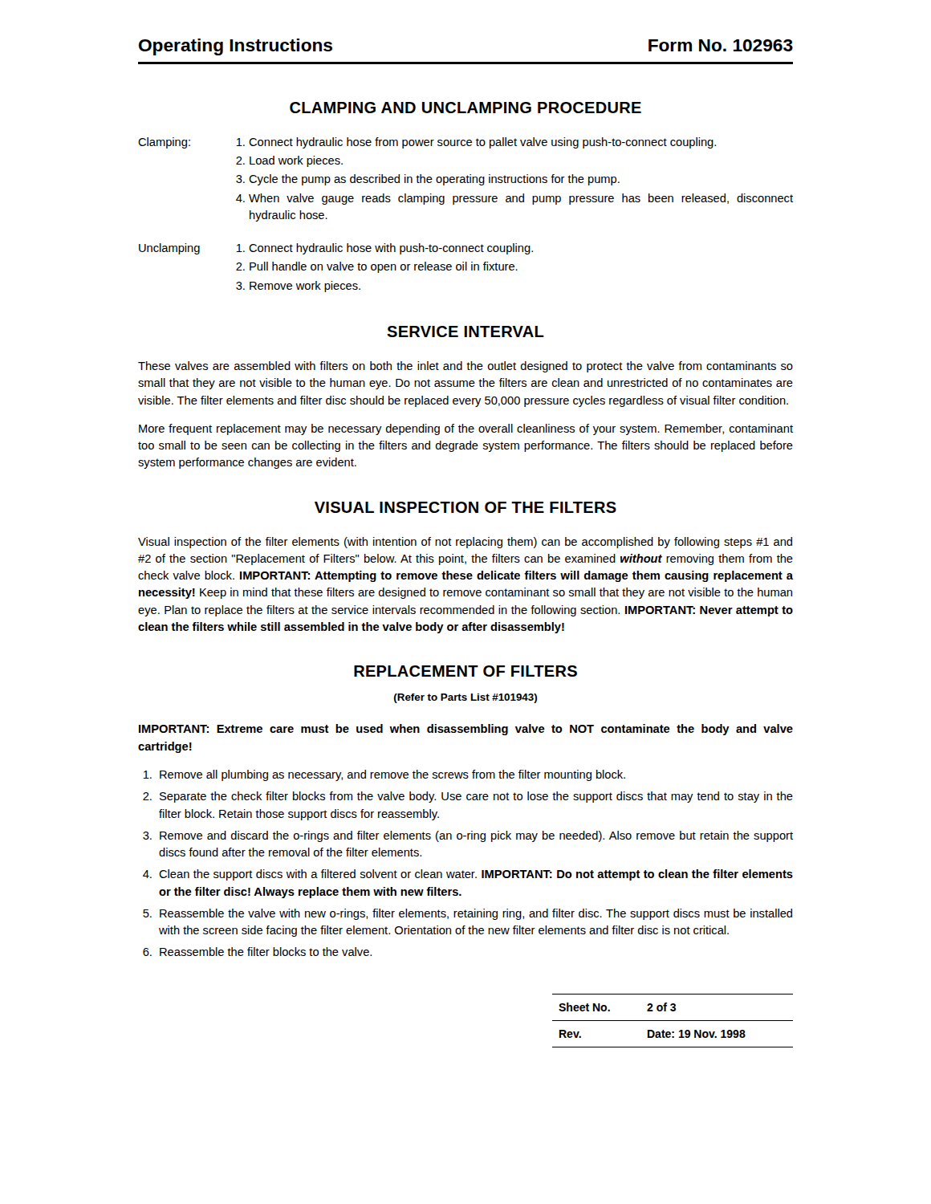Operating Instructions
Form No. 102963
CLAMPING AND UNCLAMPING PROCEDURE
Clamping:
Connect hydraulic hose from power source to pallet valve using push-to-connect coupling.
Load work pieces.
Cycle the pump as described in the operating instructions for the pump.
When valve gauge reads clamping pressure and pump pressure has been released, disconnect hydraulic hose.
Unclamping
Connect hydraulic hose with push-to-connect coupling.
Pull handle on valve to open or release oil in fixture.
Remove work pieces.
SERVICE INTERVAL
These valves are assembled with filters on both the inlet and the outlet designed to protect the valve from contaminants so small that they are not visible to the human eye. Do not assume the filters are clean and unrestricted of no contaminates are visible. The filter elements and filter disc should be replaced every 50,000 pressure cycles regardless of visual filter condition.
More frequent replacement may be necessary depending of the overall cleanliness of your system. Remember, contaminant too small to be seen can be collecting in the filters and degrade system performance. The filters should be replaced before system performance changes are evident.
VISUAL INSPECTION OF THE FILTERS
Visual inspection of the filter elements (with intention of not replacing them) can be accomplished by following steps #1 and #2 of the section "Replacement of Filters" below. At this point, the filters can be examined without removing them from the check valve block. IMPORTANT: Attempting to remove these delicate filters will damage them causing replacement a necessity! Keep in mind that these filters are designed to remove contaminant so small that they are not visible to the human eye. Plan to replace the filters at the service intervals recommended in the following section. IMPORTANT: Never attempt to clean the filters while still assembled in the valve body or after disassembly!
REPLACEMENT OF FILTERS
(Refer to Parts List #101943)
IMPORTANT: Extreme care must be used when disassembling valve to NOT contaminate the body and valve cartridge!
Remove all plumbing as necessary, and remove the screws from the filter mounting block.
Separate the check filter blocks from the valve body. Use care not to lose the support discs that may tend to stay in the filter block. Retain those support discs for reassembly.
Remove and discard the o-rings and filter elements (an o-ring pick may be needed). Also remove but retain the support discs found after the removal of the filter elements.
Clean the support discs with a filtered solvent or clean water. IMPORTANT: Do not attempt to clean the filter elements or the filter disc! Always replace them with new filters.
Reassemble the valve with new o-rings, filter elements, retaining ring, and filter disc. The support discs must be installed with the screen side facing the filter element. Orientation of the new filter elements and filter disc is not critical.
Reassemble the filter blocks to the valve.
Sheet No.
2 of 3
Rev.
Date: 19 Nov. 1998